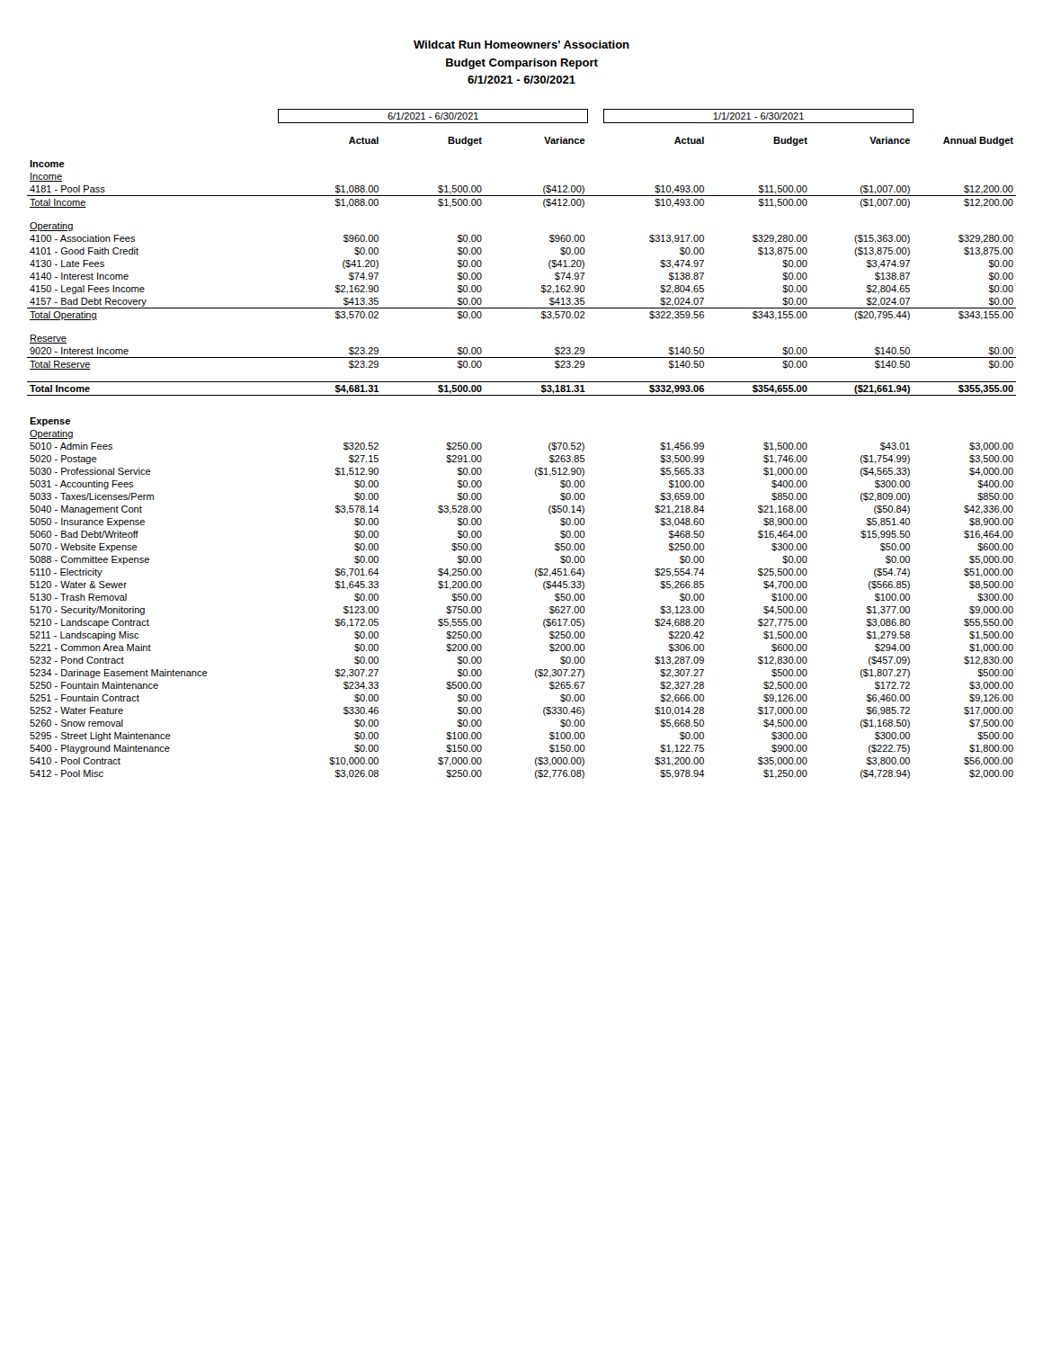Wildcat Run Homeowners' Association
Budget Comparison Report
6/1/2021 - 6/30/2021
| | 6/1/2021 - 6/30/2021 | | 1/1/2021 - 6/30/2021 | |
| | Actual | Budget | Variance | | Actual | Budget | Variance | Annual Budget |
| Income | |
| Income | |
| 4181 - Pool Pass | $1,088.00 | $1,500.00 | ($412.00) | | $10,493.00 | $11,500.00 | ($1,007.00) | $12,200.00 |
| Total Income | $1,088.00 | $1,500.00 | ($412.00) | | $10,493.00 | $11,500.00 | ($1,007.00) | $12,200.00 |
| Operating | |
| 4100 - Association Fees | $960.00 | $0.00 | $960.00 | | $313,917.00 | $329,280.00 | ($15,363.00) | $329,280.00 |
| 4101 - Good Faith Credit | $0.00 | $0.00 | $0.00 | | $0.00 | $13,875.00 | ($13,875.00) | $13,875.00 |
| 4130 - Late Fees | ($41.20) | $0.00 | ($41.20) | | $3,474.97 | $0.00 | $3,474.97 | $0.00 |
| 4140 - Interest Income | $74.97 | $0.00 | $74.97 | | $138.87 | $0.00 | $138.87 | $0.00 |
| 4150 - Legal Fees Income | $2,162.90 | $0.00 | $2,162.90 | | $2,804.65 | $0.00 | $2,804.65 | $0.00 |
| 4157 - Bad Debt Recovery | $413.35 | $0.00 | $413.35 | | $2,024.07 | $0.00 | $2,024.07 | $0.00 |
| Total Operating | $3,570.02 | $0.00 | $3,570.02 | | $322,359.56 | $343,155.00 | ($20,795.44) | $343,155.00 |
| Reserve | |
| 9020 - Interest Income | $23.29 | $0.00 | $23.29 | | $140.50 | $0.00 | $140.50 | $0.00 |
| Total Reserve | $23.29 | $0.00 | $23.29 | | $140.50 | $0.00 | $140.50 | $0.00 |
| Total Income | $4,681.31 | $1,500.00 | $3,181.31 | | $332,993.06 | $354,655.00 | ($21,661.94) | $355,355.00 |
| Expense | |
| Operating | |
| 5010 - Admin Fees | $320.52 | $250.00 | ($70.52) | | $1,456.99 | $1,500.00 | $43.01 | $3,000.00 |
| 5020 - Postage | $27.15 | $291.00 | $263.85 | | $3,500.99 | $1,746.00 | ($1,754.99) | $3,500.00 |
| 5030 - Professional Service | $1,512.90 | $0.00 | ($1,512.90) | | $5,565.33 | $1,000.00 | ($4,565.33) | $4,000.00 |
| 5031 - Accounting Fees | $0.00 | $0.00 | $0.00 | | $100.00 | $400.00 | $300.00 | $400.00 |
| 5033 - Taxes/Licenses/Perm | $0.00 | $0.00 | $0.00 | | $3,659.00 | $850.00 | ($2,809.00) | $850.00 |
| 5040 - Management Cont | $3,578.14 | $3,528.00 | ($50.14) | | $21,218.84 | $21,168.00 | ($50.84) | $42,336.00 |
| 5050 - Insurance Expense | $0.00 | $0.00 | $0.00 | | $3,048.60 | $8,900.00 | $5,851.40 | $8,900.00 |
| 5060 - Bad Debt/Writeoff | $0.00 | $0.00 | $0.00 | | $468.50 | $16,464.00 | $15,995.50 | $16,464.00 |
| 5070 - Website Expense | $0.00 | $50.00 | $50.00 | | $250.00 | $300.00 | $50.00 | $600.00 |
| 5088 - Committee Expense | $0.00 | $0.00 | $0.00 | | $0.00 | $0.00 | $0.00 | $5,000.00 |
| 5110 - Electricity | $6,701.64 | $4,250.00 | ($2,451.64) | | $25,554.74 | $25,500.00 | ($54.74) | $51,000.00 |
| 5120 - Water & Sewer | $1,645.33 | $1,200.00 | ($445.33) | | $5,266.85 | $4,700.00 | ($566.85) | $8,500.00 |
| 5130 - Trash Removal | $0.00 | $50.00 | $50.00 | | $0.00 | $100.00 | $100.00 | $300.00 |
| 5170 - Security/Monitoring | $123.00 | $750.00 | $627.00 | | $3,123.00 | $4,500.00 | $1,377.00 | $9,000.00 |
| 5210 - Landscape Contract | $6,172.05 | $5,555.00 | ($617.05) | | $24,688.20 | $27,775.00 | $3,086.80 | $55,550.00 |
| 5211 - Landscaping Misc | $0.00 | $250.00 | $250.00 | | $220.42 | $1,500.00 | $1,279.58 | $1,500.00 |
| 5221 - Common Area Maint | $0.00 | $200.00 | $200.00 | | $306.00 | $600.00 | $294.00 | $1,000.00 |
| 5232 - Pond Contract | $0.00 | $0.00 | $0.00 | | $13,287.09 | $12,830.00 | ($457.09) | $12,830.00 |
| 5234 - Darinage Easement Maintenance | $2,307.27 | $0.00 | ($2,307.27) | | $2,307.27 | $500.00 | ($1,807.27) | $500.00 |
| 5250 - Fountain Maintenance | $234.33 | $500.00 | $265.67 | | $2,327.28 | $2,500.00 | $172.72 | $3,000.00 |
| 5251 - Fountain Contract | $0.00 | $0.00 | $0.00 | | $2,666.00 | $9,126.00 | $6,460.00 | $9,126.00 |
| 5252 - Water Feature | $330.46 | $0.00 | ($330.46) | | $10,014.28 | $17,000.00 | $6,985.72 | $17,000.00 |
| 5260 - Snow removal | $0.00 | $0.00 | $0.00 | | $5,668.50 | $4,500.00 | ($1,168.50) | $7,500.00 |
| 5295 - Street Light Maintenance | $0.00 | $100.00 | $100.00 | | $0.00 | $300.00 | $300.00 | $500.00 |
| 5400 - Playground Maintenance | $0.00 | $150.00 | $150.00 | | $1,122.75 | $900.00 | ($222.75) | $1,800.00 |
| 5410 - Pool Contract | $10,000.00 | $7,000.00 | ($3,000.00) | | $31,200.00 | $35,000.00 | $3,800.00 | $56,000.00 |
| 5412 - Pool Misc | $3,026.08 | $250.00 | ($2,776.08) | | $5,978.94 | $1,250.00 | ($4,728.94) | $2,000.00 |